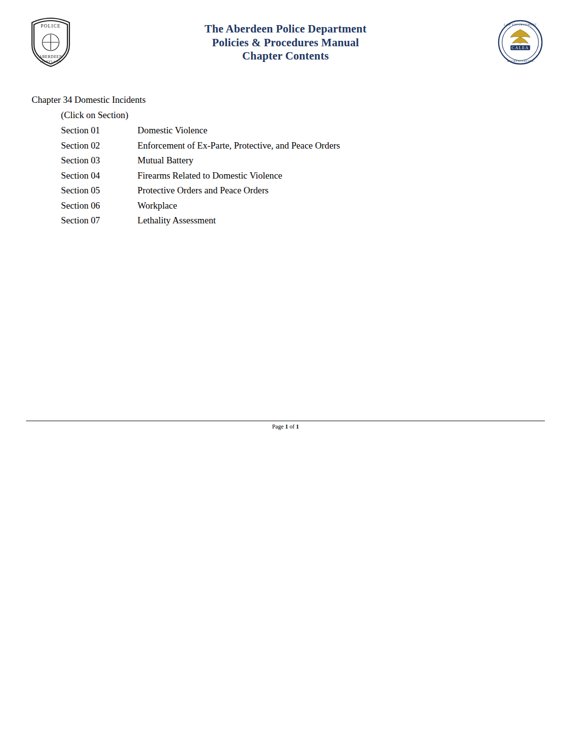POLICE ABERDEEN MARYLAND
The Aberdeen Police Department
Policies & Procedures Manual
Chapter Contents
CALEA LAW ENFORCEMENT ACCREDITATION
Chapter 34 Domestic Incidents
(Click on Section)
Section 01 Domestic Violence
Section 02 Enforcement of Ex-Parte, Protective, and Peace Orders
Section 03 Mutual Battery
Section 04 Firearms Related to Domestic Violence
Section 05 Protective Orders and Peace Orders
Section 06 Workplace
Section 07 Lethality Assessment
Page 1 of 1